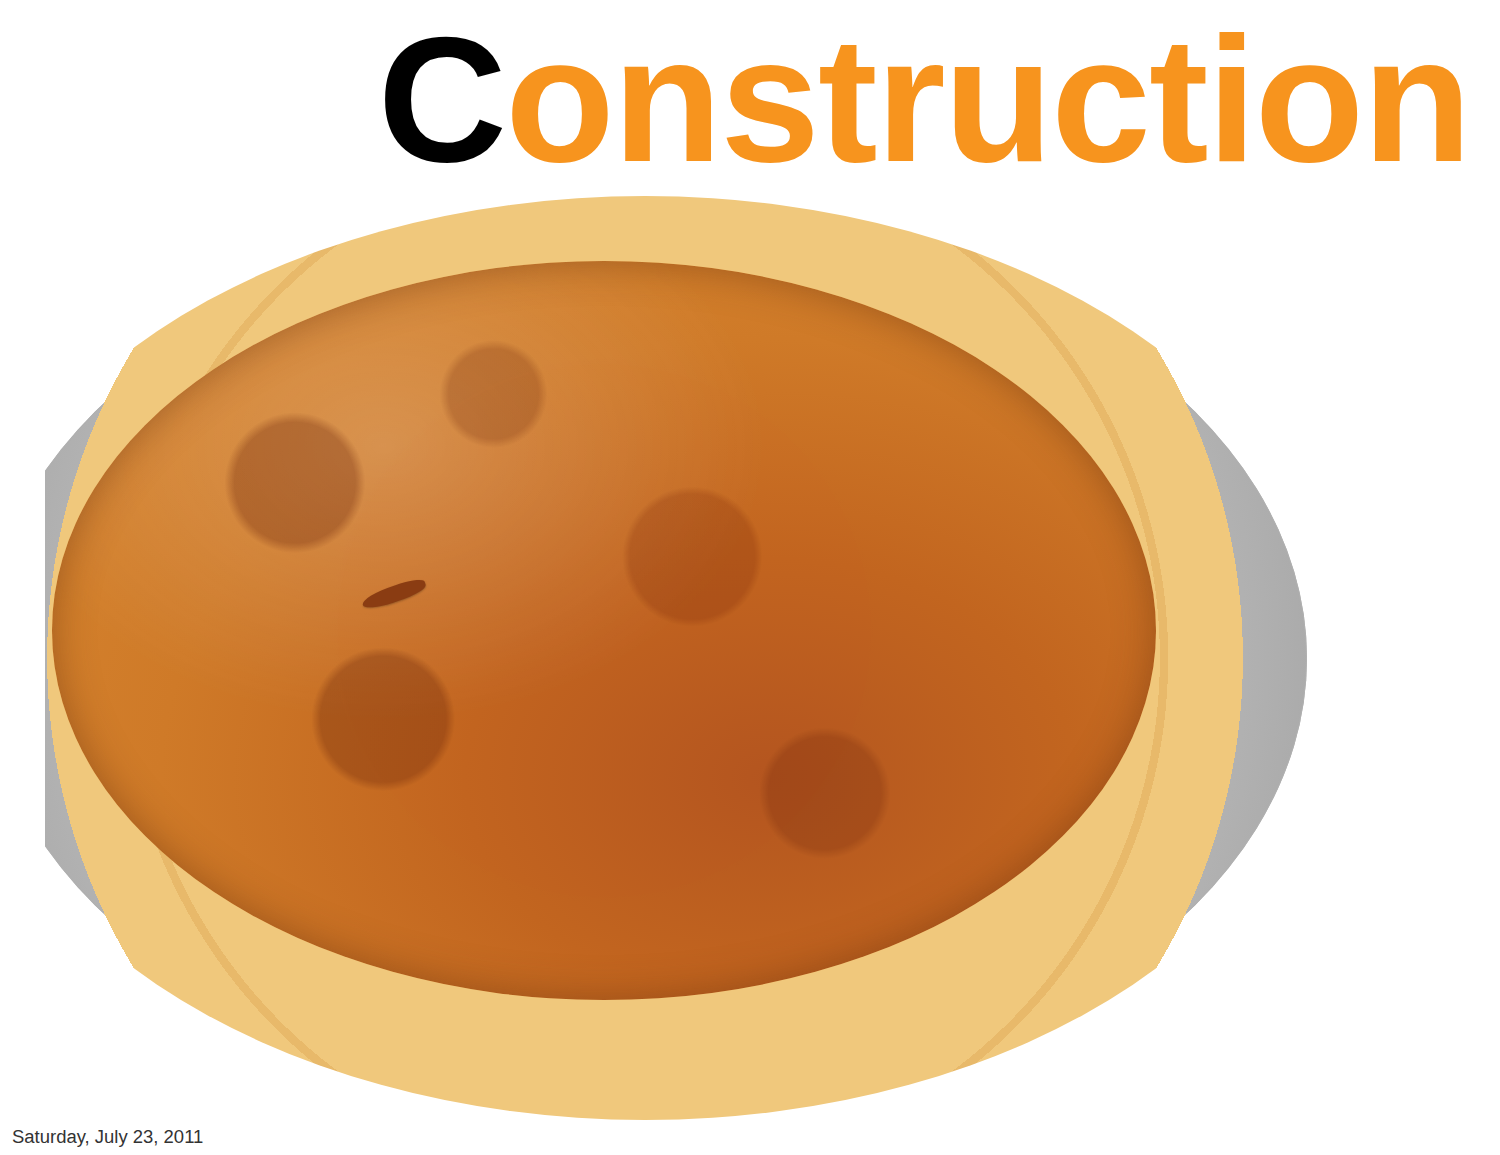Construction
Saturday, July 23, 2011